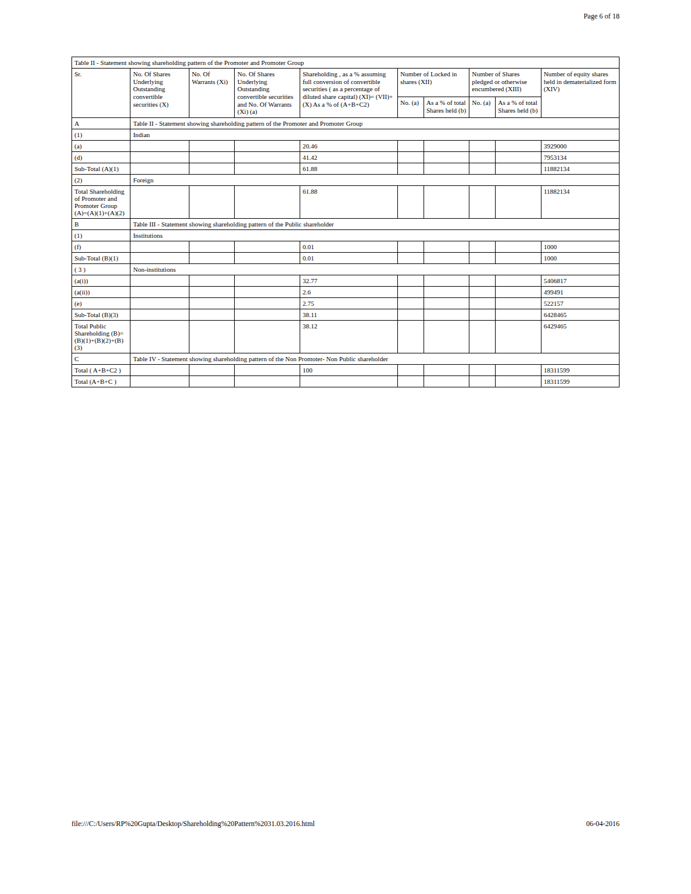Page 6 of 18
| Table II - Statement showing shareholding pattern of the Promoter and Promoter Group |
| Sr. | No. Of Shares Underlying Outstanding convertible securities (X) | No. Of Warrants (Xi) | No. Of Shares Underlying Outstanding convertible securities and No. Of Warrants (Xi) (a) | Shareholding , as a % assuming full conversion of convertible securities ( as a percentage of diluted share capital) (XI)= (VII)+(X) As a % of (A+B+C2) | Number of Locked in shares (XII) | Number of Shares pledged or otherwise encumbered (XIII) | Number of equity shares held in dematerialized form (XIV) |
| No. (a) | As a % of total Shares held (b) | No. (a) | As a % of total Shares held (b) |
| A | Table II - Statement showing shareholding pattern of the Promoter and Promoter Group |
| (1) | Indian |
| (a) | | | | 20.46 | | | | | 3929000 |
| (d) | | | | 41.42 | | | | | 7953134 |
| Sub-Total (A)(1) | | | | 61.88 | | | | | 11882134 |
| (2) | Foreign |
| Total Shareholding of Promoter and Promoter Group (A)=(A)(1)+(A)(2) | | | | 61.88 | | | | | 11882134 |
| B | Table III - Statement showing shareholding pattern of the Public shareholder |
| (1) | Institutions |
| (f) | | | | 0.01 | | | | | 1000 |
| Sub-Total (B)(1) | | | | 0.01 | | | | | 1000 |
| ( 3 ) | Non-institutions |
| (a(i)) | | | | 32.77 | | | | | 5406817 |
| (a(ii)) | | | | 2.6 | | | | | 499491 |
| (e) | | | | 2.75 | | | | | 522157 |
| Sub-Total (B)(3) | | | | 38.11 | | | | | 6428465 |
| Total Public Shareholding (B)=(B)(1)+(B)(2)+(B)(3) | | | | 38.12 | | | | | 6429465 |
| C | Table IV - Statement showing shareholding pattern of the Non Promoter- Non Public shareholder |
| Total ( A+B+C2 ) | | | | 100 | | | | | 18311599 |
| Total (A+B+C ) | | | | | | | | | 18311599 |
file:///C:/Users/RP%20Gupta/Desktop/Shareholding%20Pattern%2031.03.2016.html 06-04-2016